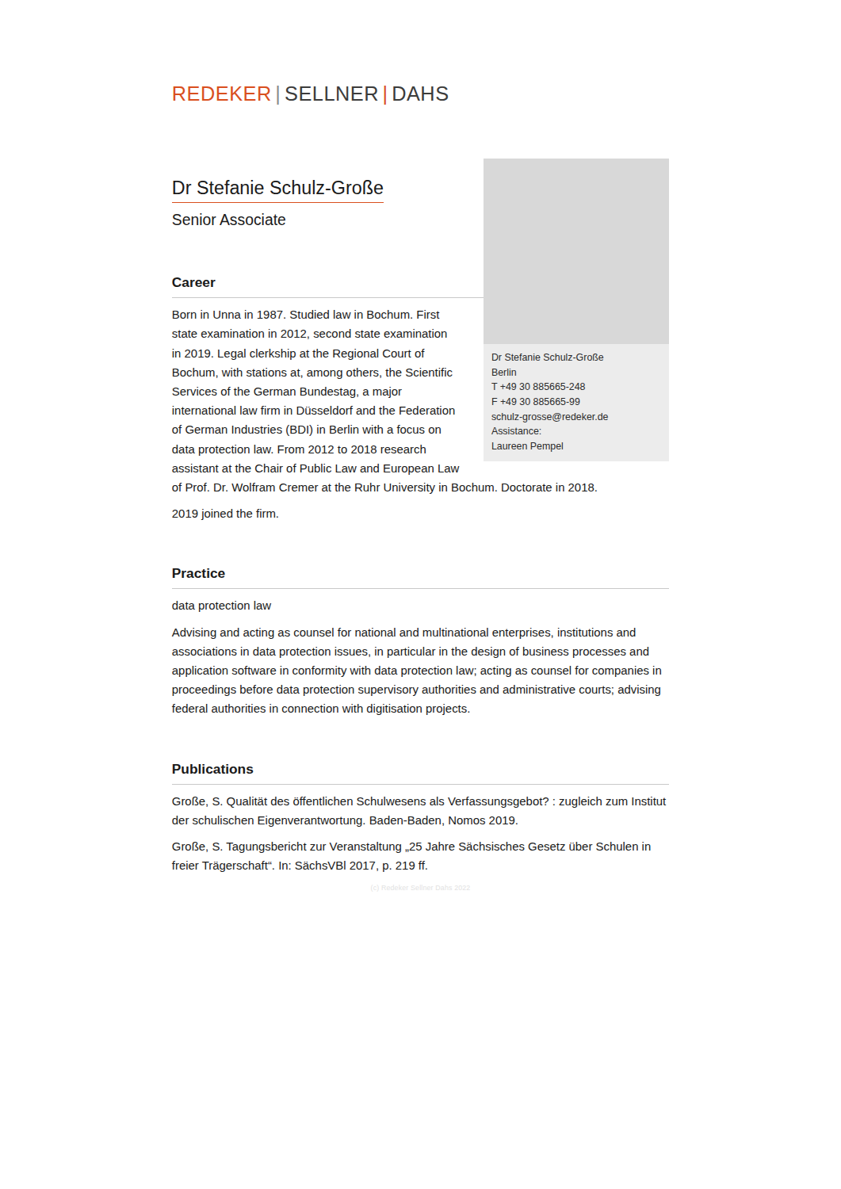REDEKER|SELLNER|DAHS
Dr Stefanie Schulz-Große
Berlin
T +49 30 885665-248
F +49 30 885665-99
schulz-grosse@redeker.de
Assistance:
Laureen Pempel
Dr Stefanie Schulz-Große
Senior Associate
Career
Born in Unna in 1987. Studied law in Bochum. First state examination in 2012, second state examination in 2019. Legal clerkship at the Regional Court of Bochum, with stations at, among others, the Scientific Services of the German Bundestag, a major international law firm in Düsseldorf and the Federation of German Industries (BDI) in Berlin with a focus on data protection law. From 2012 to 2018 research assistant at the Chair of Public Law and European Law of Prof. Dr. Wolfram Cremer at the Ruhr University in Bochum. Doctorate in 2018.
2019 joined the firm.
Practice
data protection law
Advising and acting as counsel for national and multinational enterprises, institutions and associations in data protection issues, in particular in the design of business processes and application software in conformity with data protection law; acting as counsel for companies in proceedings before data protection supervisory authorities and administrative courts; advising federal authorities in connection with digitisation projects.
Publications
Große, S. Qualität des öffentlichen Schulwesens als Verfassungsgebot? : zugleich zum Institut der schulischen Eigenverantwortung. Baden-Baden, Nomos 2019.
Große, S. Tagungsbericht zur Veranstaltung „25 Jahre Sächsisches Gesetz über Schulen in freier Trägerschaft“. In: SächsVBl 2017, p. 219 ff.
(c) Redeker Sellner Dahs 2022